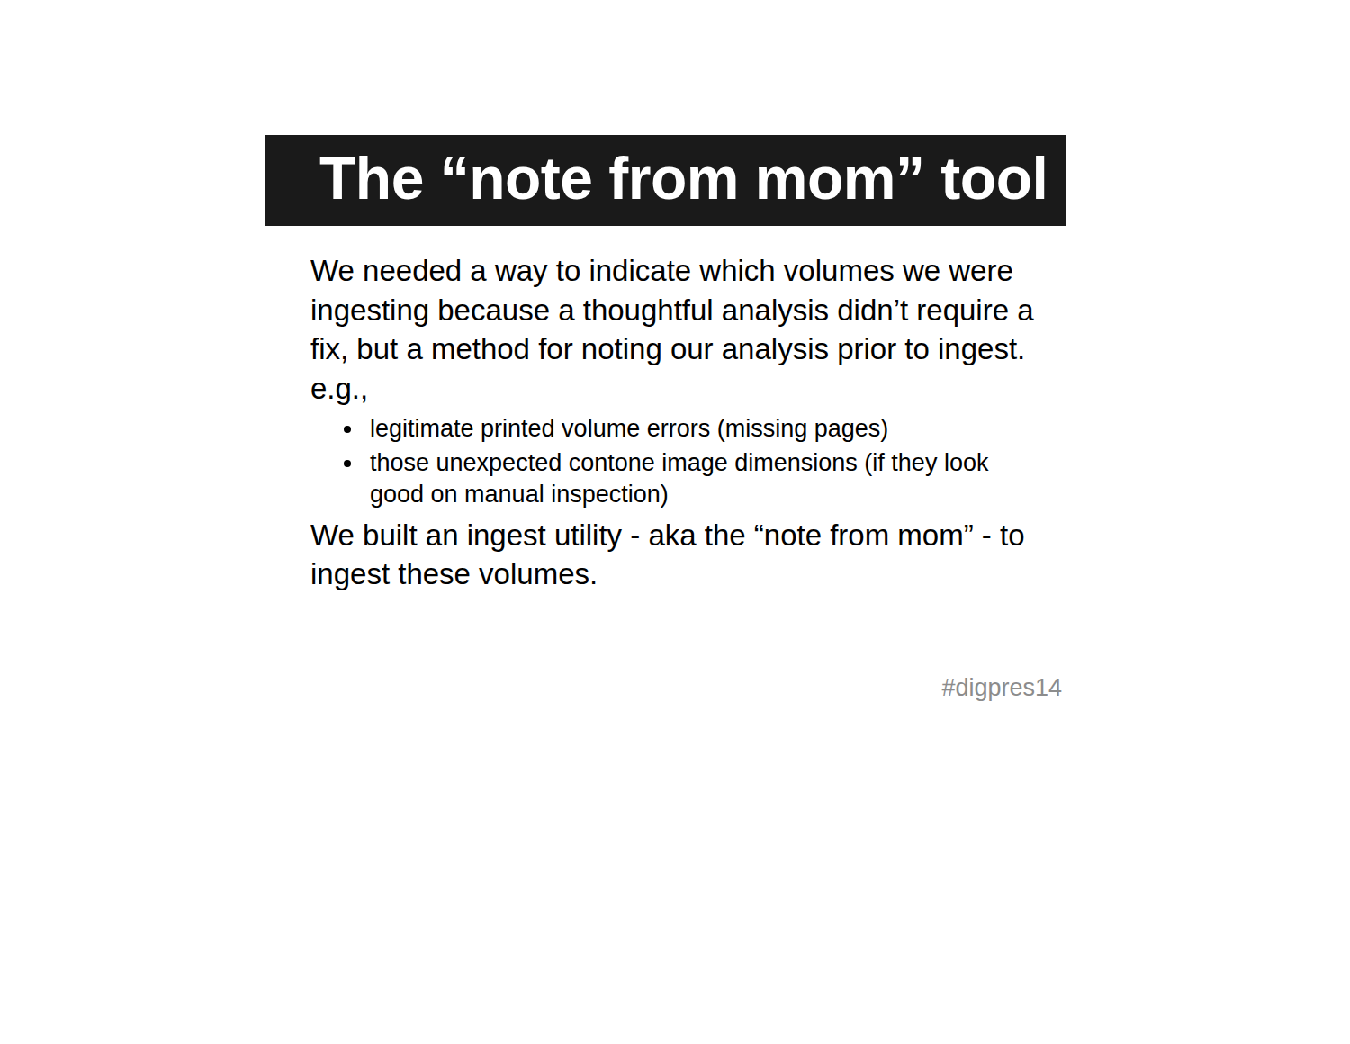The “note from mom” tool
We needed a way to indicate which volumes we were ingesting because a thoughtful analysis didn’t require a fix, but a method for noting our analysis prior to ingest. e.g.,
legitimate printed volume errors (missing pages)
those unexpected contone image dimensions (if they look good on manual inspection)
We built an ingest utility - aka the “note from mom” - to ingest these volumes.
#digpres14